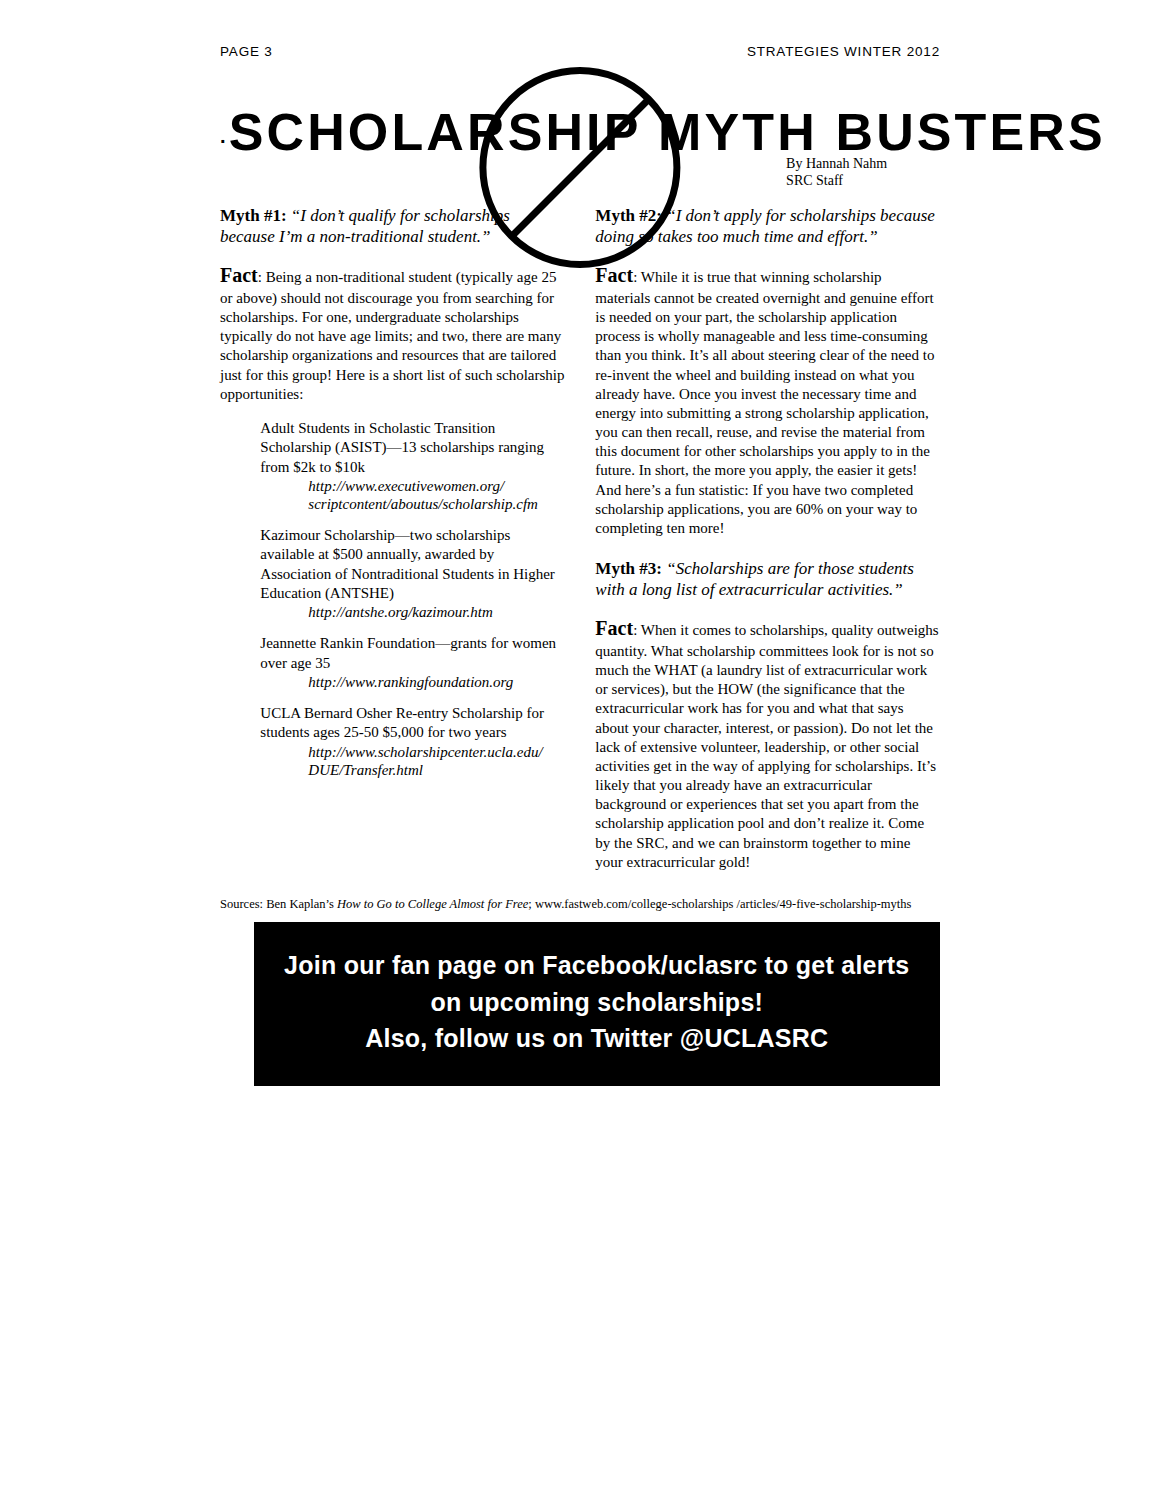PAGE 3 STRATEGIES WINTER 2012
. SCHOLARSHIP MYTH BUSTERS
By Hannah Nahm
SRC Staff
Myth #1: “I don’t qualify for scholarships because I’m a non-traditional student.”
Fact: Being a non-traditional student (typically age 25 or above) should not discourage you from searching for scholarships. For one, undergraduate scholarships typically do not have age limits; and two, there are many scholarship organizations and resources that are tailored just for this group! Here is a short list of such scholarship opportunities:
Adult Students in Scholastic Transition Scholarship (ASIST)—13 scholarships ranging from $2k to $10k http://www.executivewomen.org/
scriptcontent/aboutus/scholarship.cfm
Kazimour Scholarship—two scholarships available at $500 annually, awarded by Association of Nontraditional Students in Higher Education (ANTSHE) http://antshe.org/kazimour.htm
Jeannette Rankin Foundation—grants for women over age 35 http://www.rankingfoundation.org
UCLA Bernard Osher Re-entry Scholarship for students ages 25-50 $5,000 for two years http://www.scholarshipcenter.ucla.edu/
DUE/Transfer.html
Myth #2: “I don’t apply for scholarships because doing so takes too much time and effort.”
Fact: While it is true that winning scholarship materials cannot be created overnight and genuine effort is needed on your part, the scholarship application process is wholly manageable and less time-consuming than you think. It’s all about steering clear of the need to re-invent the wheel and building instead on what you already have. Once you invest the necessary time and energy into submitting a strong scholarship application, you can then recall, reuse, and revise the material from this document for other scholarships you apply to in the future. In short, the more you apply, the easier it gets! And here’s a fun statistic: If you have two completed scholarship applications, you are 60% on your way to completing ten more!
Myth #3: “Scholarships are for those students with a long list of extracurricular activities.”
Fact: When it comes to scholarships, quality outweighs quantity. What scholarship committees look for is not so much the WHAT (a laundry list of extracurricular work or services), but the HOW (the significance that the extracurricular work has for you and what that says about your character, interest, or passion). Do not let the lack of extensive volunteer, leadership, or other social activities get in the way of applying for scholarships. It’s likely that you already have an extracurricular background or experiences that set you apart from the scholarship application pool and don’t realize it. Come by the SRC, and we can brainstorm together to mine your extracurricular gold!
Sources: Ben Kaplan’s How to Go to College Almost for Free; www.fastweb.com/college-scholarships /articles/49-five-scholarship-myths
Join our fan page on Facebook/uclasrc to get alerts
on upcoming scholarships!
Also, follow us on Twitter @UCLASRC